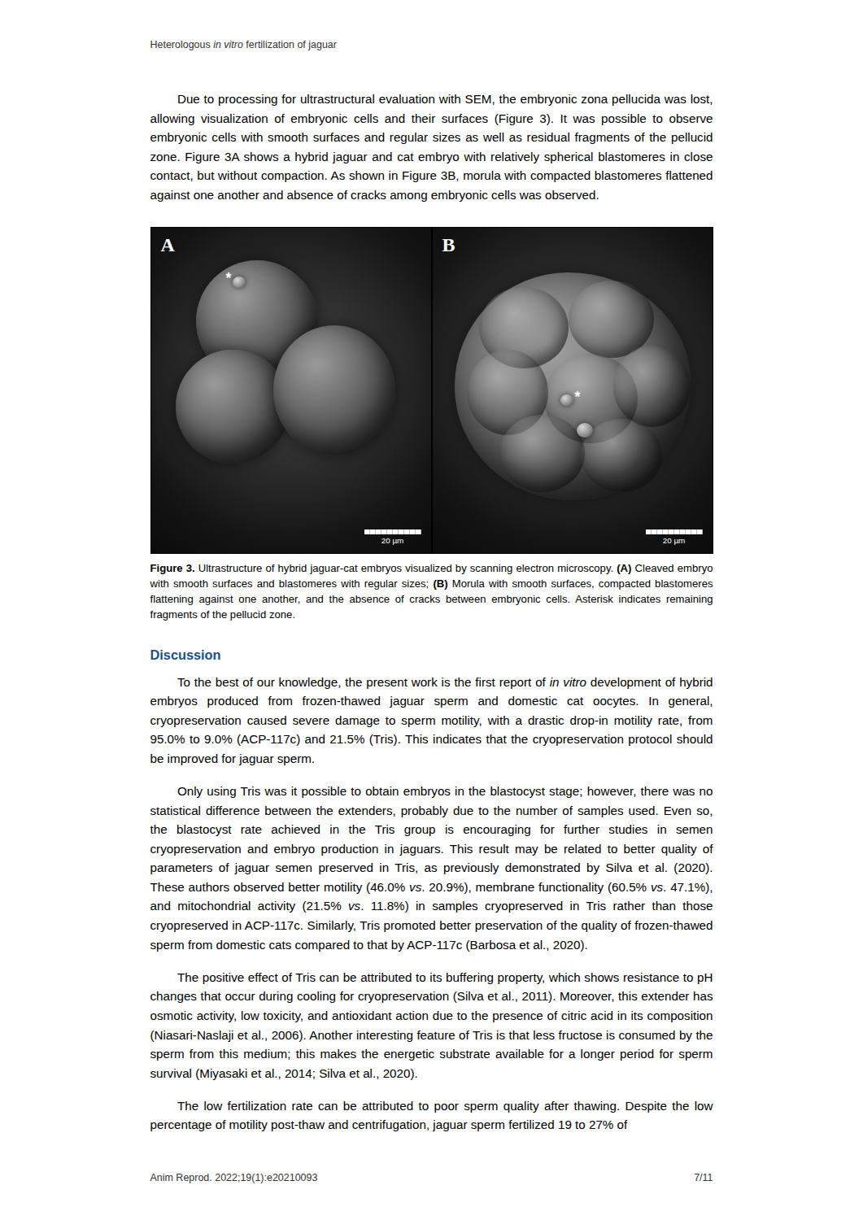Heterologous in vitro fertilization of jaguar
Due to processing for ultrastructural evaluation with SEM, the embryonic zona pellucida was lost, allowing visualization of embryonic cells and their surfaces (Figure 3). It was possible to observe embryonic cells with smooth surfaces and regular sizes as well as residual fragments of the pellucid zone. Figure 3A shows a hybrid jaguar and cat embryo with relatively spherical blastomeres in close contact, but without compaction. As shown in Figure 3B, morula with compacted blastomeres flattened against one another and absence of cracks among embryonic cells was observed.
A *
20 µm
B
*
20 µm
Figure 3. Ultrastructure of hybrid jaguar-cat embryos visualized by scanning electron microscopy. (A) Cleaved embryo with smooth surfaces and blastomeres with regular sizes; (B) Morula with smooth surfaces, compacted blastomeres flattening against one another, and the absence of cracks between embryonic cells. Asterisk indicates remaining fragments of the pellucid zone.
Discussion
To the best of our knowledge, the present work is the first report of in vitro development of hybrid embryos produced from frozen-thawed jaguar sperm and domestic cat oocytes. In general, cryopreservation caused severe damage to sperm motility, with a drastic drop-in motility rate, from 95.0% to 9.0% (ACP-117c) and 21.5% (Tris). This indicates that the cryopreservation protocol should be improved for jaguar sperm.
Only using Tris was it possible to obtain embryos in the blastocyst stage; however, there was no statistical difference between the extenders, probably due to the number of samples used. Even so, the blastocyst rate achieved in the Tris group is encouraging for further studies in semen cryopreservation and embryo production in jaguars. This result may be related to better quality of parameters of jaguar semen preserved in Tris, as previously demonstrated by Silva et al. (2020). These authors observed better motility (46.0% vs. 20.9%), membrane functionality (60.5% vs. 47.1%), and mitochondrial activity (21.5% vs. 11.8%) in samples cryopreserved in Tris rather than those cryopreserved in ACP-117c. Similarly, Tris promoted better preservation of the quality of frozen-thawed sperm from domestic cats compared to that by ACP-117c (Barbosa et al., 2020).
The positive effect of Tris can be attributed to its buffering property, which shows resistance to pH changes that occur during cooling for cryopreservation (Silva et al., 2011). Moreover, this extender has osmotic activity, low toxicity, and antioxidant action due to the presence of citric acid in its composition (Niasari-Naslaji et al., 2006). Another interesting feature of Tris is that less fructose is consumed by the sperm from this medium; this makes the energetic substrate available for a longer period for sperm survival (Miyasaki et al., 2014; Silva et al., 2020).
The low fertilization rate can be attributed to poor sperm quality after thawing. Despite the low percentage of motility post-thaw and centrifugation, jaguar sperm fertilized 19 to 27% of
Anim Reprod. 2022;19(1):e20210093 7/11